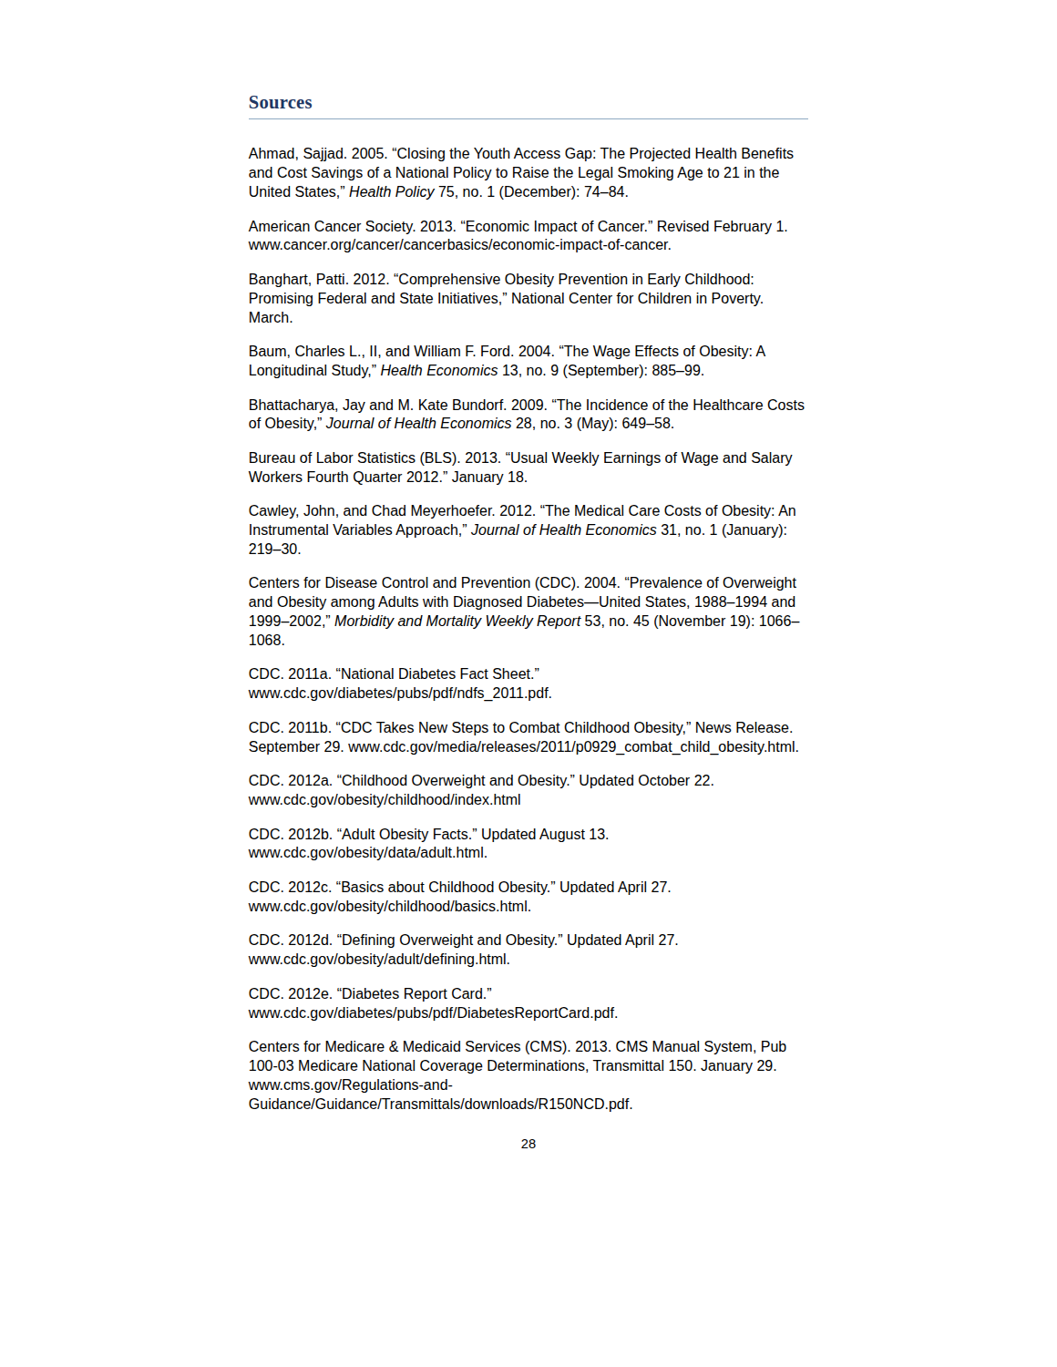Sources
Ahmad, Sajjad. 2005. “Closing the Youth Access Gap: The Projected Health Benefits and Cost Savings of a National Policy to Raise the Legal Smoking Age to 21 in the United States,” Health Policy 75, no. 1 (December): 74–84.
American Cancer Society. 2013. “Economic Impact of Cancer.” Revised February 1. www.cancer.org/cancer/cancerbasics/economic-impact-of-cancer.
Banghart, Patti. 2012. “Comprehensive Obesity Prevention in Early Childhood: Promising Federal and State Initiatives,” National Center for Children in Poverty. March.
Baum, Charles L., II, and William F. Ford. 2004. “The Wage Effects of Obesity: A Longitudinal Study,” Health Economics 13, no. 9 (September): 885–99.
Bhattacharya, Jay and M. Kate Bundorf. 2009. “The Incidence of the Healthcare Costs of Obesity,” Journal of Health Economics 28, no. 3 (May): 649–58.
Bureau of Labor Statistics (BLS). 2013. “Usual Weekly Earnings of Wage and Salary Workers Fourth Quarter 2012.” January 18.
Cawley, John, and Chad Meyerhoefer. 2012. “The Medical Care Costs of Obesity: An Instrumental Variables Approach,” Journal of Health Economics 31, no. 1 (January): 219–30.
Centers for Disease Control and Prevention (CDC). 2004. “Prevalence of Overweight and Obesity among Adults with Diagnosed Diabetes—United States, 1988–1994 and 1999–2002,” Morbidity and Mortality Weekly Report 53, no. 45 (November 19): 1066–1068.
CDC. 2011a. “National Diabetes Fact Sheet.” www.cdc.gov/diabetes/pubs/pdf/ndfs_2011.pdf.
CDC. 2011b. “CDC Takes New Steps to Combat Childhood Obesity,” News Release. September 29. www.cdc.gov/media/releases/2011/p0929_combat_child_obesity.html.
CDC. 2012a. “Childhood Overweight and Obesity.” Updated October 22. www.cdc.gov/obesity/childhood/index.html
CDC. 2012b. “Adult Obesity Facts.” Updated August 13. www.cdc.gov/obesity/data/adult.html.
CDC. 2012c. “Basics about Childhood Obesity.” Updated April 27. www.cdc.gov/obesity/childhood/basics.html.
CDC. 2012d. “Defining Overweight and Obesity.” Updated April 27. www.cdc.gov/obesity/adult/defining.html.
CDC. 2012e. “Diabetes Report Card.” www.cdc.gov/diabetes/pubs/pdf/DiabetesReportCard.pdf.
Centers for Medicare & Medicaid Services (CMS). 2013. CMS Manual System, Pub 100-03 Medicare National Coverage Determinations, Transmittal 150. January 29. www.cms.gov/Regulations-and-Guidance/Guidance/Transmittals/downloads/R150NCD.pdf.
28